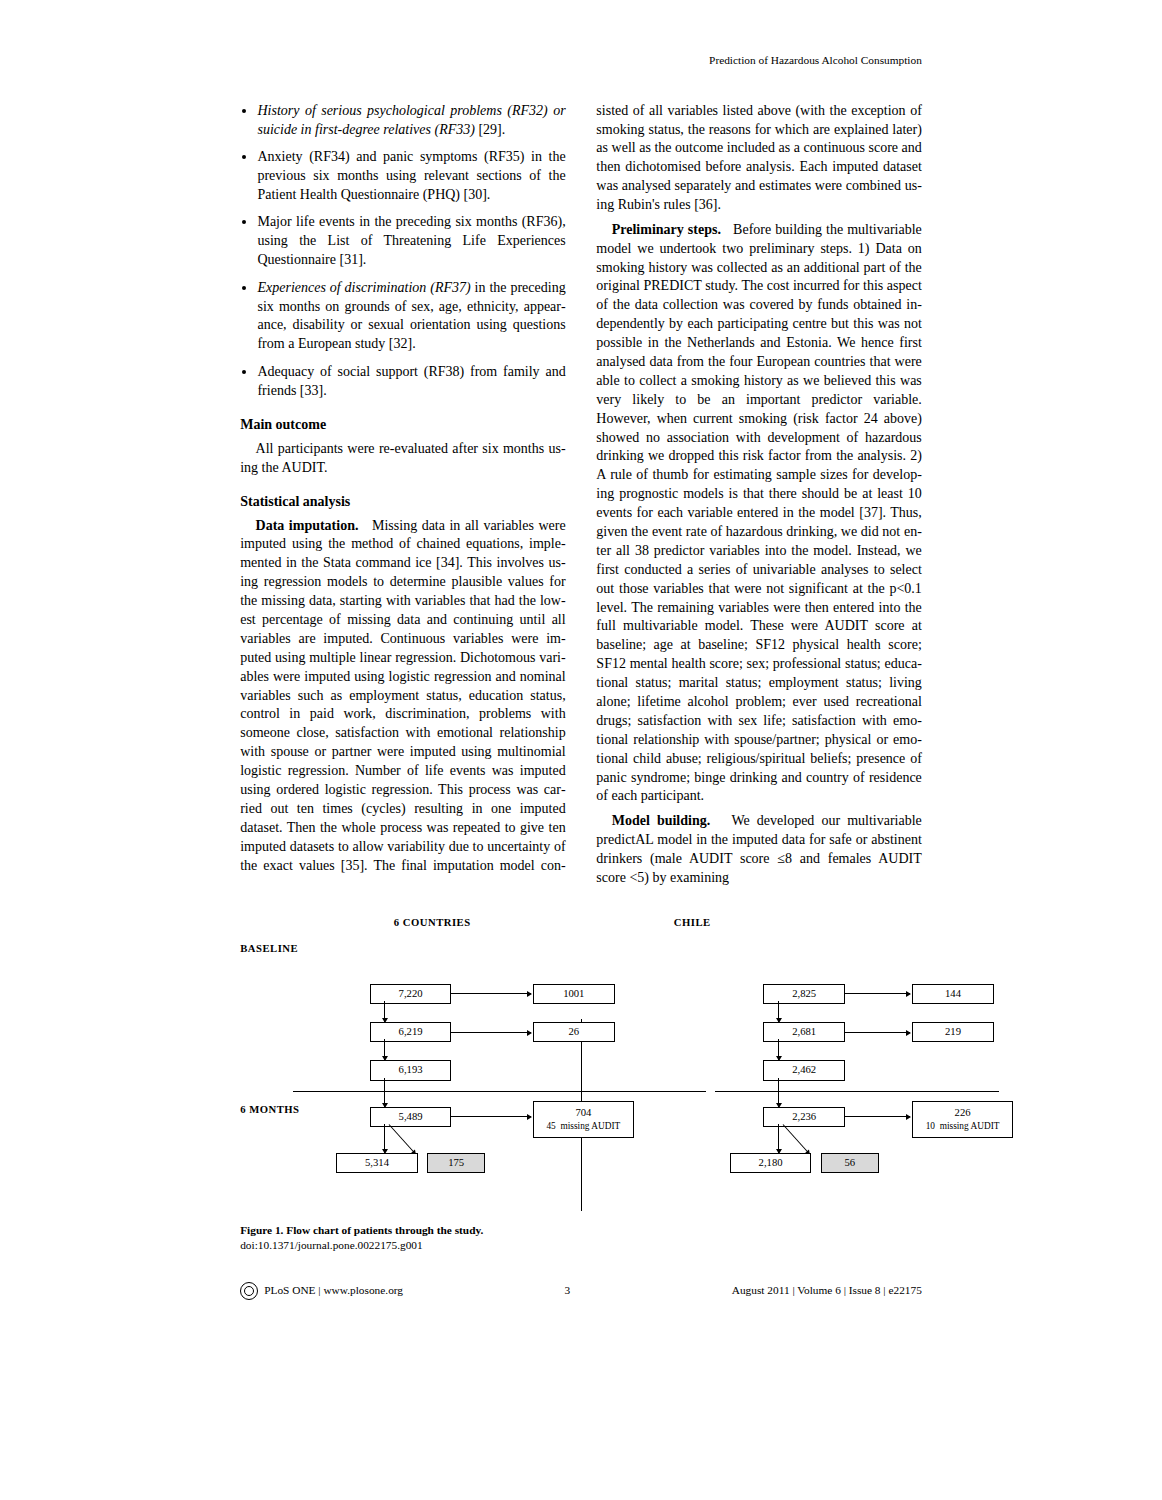Prediction of Hazardous Alcohol Consumption
History of serious psychological problems (RF32) or suicide in first-degree relatives (RF33) [29].
Anxiety (RF34) and panic symptoms (RF35) in the previous six months using relevant sections of the Patient Health Questionnaire (PHQ) [30].
Major life events in the preceding six months (RF36), using the List of Threatening Life Experiences Questionnaire [31].
Experiences of discrimination (RF37) in the preceding six months on grounds of sex, age, ethnicity, appearance, disability or sexual orientation using questions from a European study [32].
Adequacy of social support (RF38) from family and friends [33].
Main outcome
All participants were re-evaluated after six months using the AUDIT.
Statistical analysis
Data imputation. Missing data in all variables were imputed using the method of chained equations, implemented in the Stata command ice [34]. This involves using regression models to determine plausible values for the missing data, starting with variables that had the lowest percentage of missing data and continuing until all variables are imputed. Continuous variables were imputed using multiple linear regression. Dichotomous variables were imputed using logistic regression and nominal variables such as employment status, education status, control in paid work, discrimination, problems with someone close, satisfaction with emotional relationship with spouse or partner were imputed using multinomial logistic regression. Number of life events was imputed using ordered logistic regression. This process was carried out ten times (cycles) resulting in one imputed dataset. Then the whole process was repeated to give ten imputed datasets to allow variability due to uncertainty of the exact values [35]. The final imputation model consisted of all variables listed above (with the exception of smoking status, the reasons for which are explained later) as well as the outcome included as a continuous score and then dichotomised before analysis. Each imputed dataset was analysed separately and estimates were combined using Rubin's rules [36].
Preliminary steps. Before building the multivariable model we undertook two preliminary steps. 1) Data on smoking history was collected as an additional part of the original PREDICT study. The cost incurred for this aspect of the data collection was covered by funds obtained independently by each participating centre but this was not possible in the Netherlands and Estonia. We hence first analysed data from the four European countries that were able to collect a smoking history as we believed this was very likely to be an important predictor variable. However, when current smoking (risk factor 24 above) showed no association with development of hazardous drinking we dropped this risk factor from the analysis. 2) A rule of thumb for estimating sample sizes for developing prognostic models is that there should be at least 10 events for each variable entered in the model [37]. Thus, given the event rate of hazardous drinking, we did not enter all 38 predictor variables into the model. Instead, we first conducted a series of univariable analyses to select out those variables that were not significant at the p<0.1 level. The remaining variables were then entered into the full multivariable model. These were AUDIT score at baseline; age at baseline; SF12 physical health score; SF12 mental health score; sex; professional status; educational status; marital status; employment status; living alone; lifetime alcohol problem; ever used recreational drugs; satisfaction with sex life; satisfaction with emotional relationship with spouse/partner; physical or emotional child abuse; religious/spiritual beliefs; presence of panic syndrome; binge drinking and country of residence of each participant.
Model building. We developed our multivariable predictAL model in the imputed data for safe or abstinent drinkers (male AUDIT score ≤8 and females AUDIT score <5) by examining
6 COUNTRIES CHILE
BASELINE
6 MONTHS
7,220
1001
6,219
26
6,193
5,489
704
45 missing AUDIT
5,314
175
2,825
144
2,681
219
2,462
2,236
226
10 missing AUDIT
2,180
56
Figure 1. Flow chart of patients through the study. doi:10.1371/journal.pone.0022175.g001
PLoS ONE | www.plosone.org
3
August 2011 | Volume 6 | Issue 8 | e22175